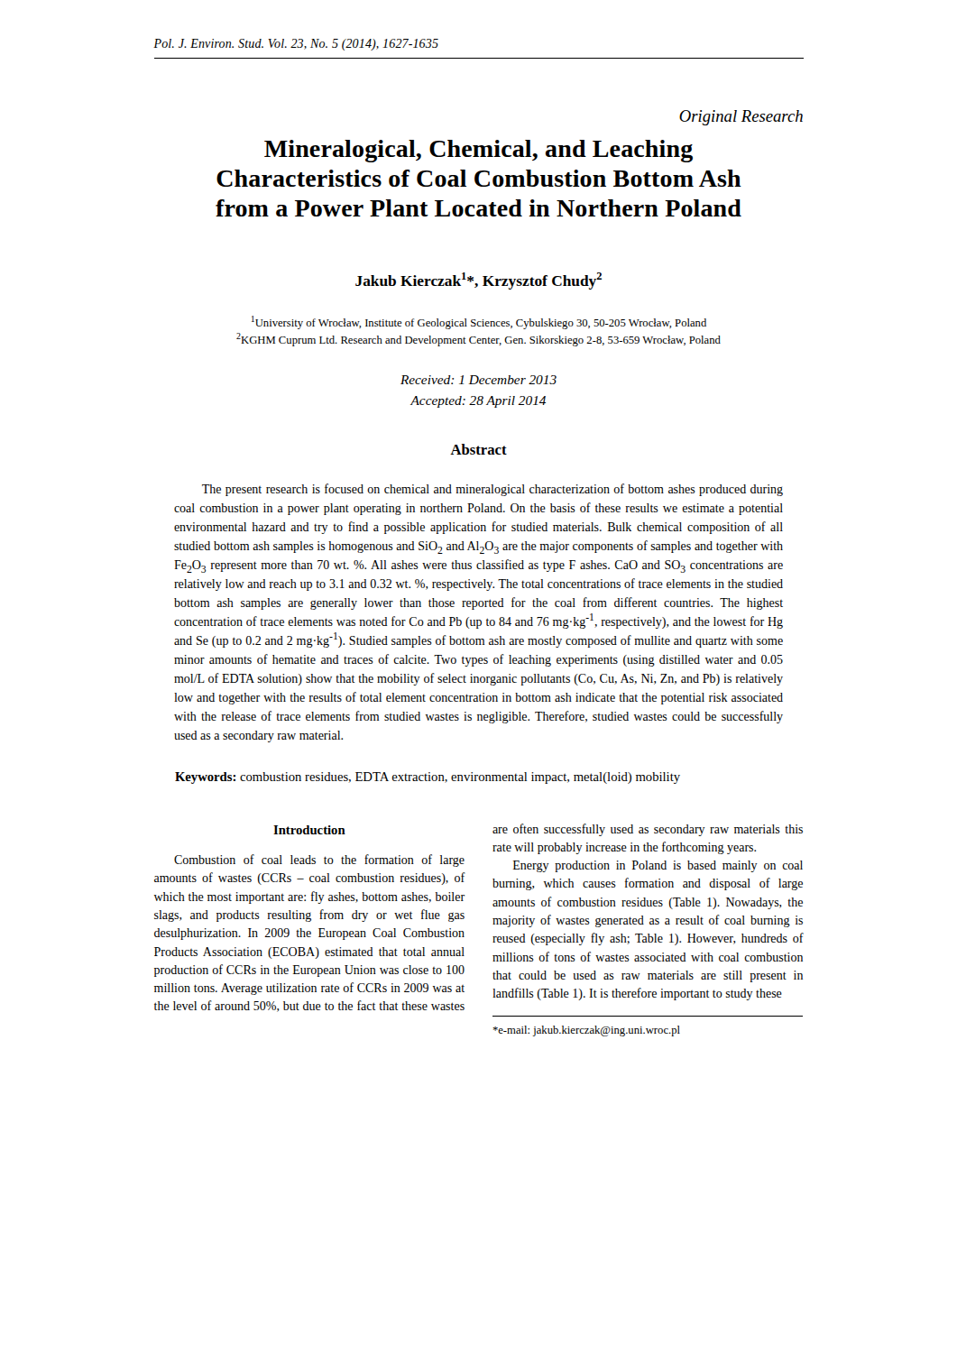Pol. J. Environ. Stud. Vol. 23, No. 5 (2014), 1627-1635
Original Research
Mineralogical, Chemical, and Leaching
Characteristics of Coal Combustion Bottom Ash
from a Power Plant Located in Northern Poland
Jakub Kierczak1*, Krzysztof Chudy2
1University of Wrocław, Institute of Geological Sciences, Cybulskiego 30, 50-205 Wrocław, Poland
2KGHM Cuprum Ltd. Research and Development Center, Gen. Sikorskiego 2-8, 53-659 Wrocław, Poland
Received: 1 December 2013
Accepted: 28 April 2014
Abstract
The present research is focused on chemical and mineralogical characterization of bottom ashes produced during coal combustion in a power plant operating in northern Poland. On the basis of these results we estimate a potential environmental hazard and try to find a possible application for studied materials. Bulk chemical composition of all studied bottom ash samples is homogenous and SiO2 and Al2O3 are the major components of samples and together with Fe2O3 represent more than 70 wt. %. All ashes were thus classified as type F ashes. CaO and SO3 concentrations are relatively low and reach up to 3.1 and 0.32 wt. %, respectively. The total concentrations of trace elements in the studied bottom ash samples are generally lower than those reported for the coal from different countries. The highest concentration of trace elements was noted for Co and Pb (up to 84 and 76 mg·kg-1, respectively), and the lowest for Hg and Se (up to 0.2 and 2 mg·kg-1). Studied samples of bottom ash are mostly composed of mullite and quartz with some minor amounts of hematite and traces of calcite. Two types of leaching experiments (using distilled water and 0.05 mol/L of EDTA solution) show that the mobility of select inorganic pollutants (Co, Cu, As, Ni, Zn, and Pb) is relatively low and together with the results of total element concentration in bottom ash indicate that the potential risk associated with the release of trace elements from studied wastes is negligible. Therefore, studied wastes could be successfully used as a secondary raw material.
Keywords: combustion residues, EDTA extraction, environmental impact, metal(loid) mobility
Introduction
Combustion of coal leads to the formation of large amounts of wastes (CCRs – coal combustion residues), of which the most important are: fly ashes, bottom ashes, boiler slags, and products resulting from dry or wet flue gas desulphurization. In 2009 the European Coal Combustion Products Association (ECOBA) estimated that total annual production of CCRs in the European Union was close to 100 million tons. Average utilization rate of CCRs in 2009 was at the level of around 50%, but due to the fact that these wastes are often successfully used as secondary raw materials this rate will probably increase in the forthcoming years.
Energy production in Poland is based mainly on coal burning, which causes formation and disposal of large amounts of combustion residues (Table 1). Nowadays, the majority of wastes generated as a result of coal burning is reused (especially fly ash; Table 1). However, hundreds of millions of tons of wastes associated with coal combustion that could be used as raw materials are still present in landfills (Table 1). It is therefore important to study these
*e-mail: jakub.kierczak@ing.uni.wroc.pl